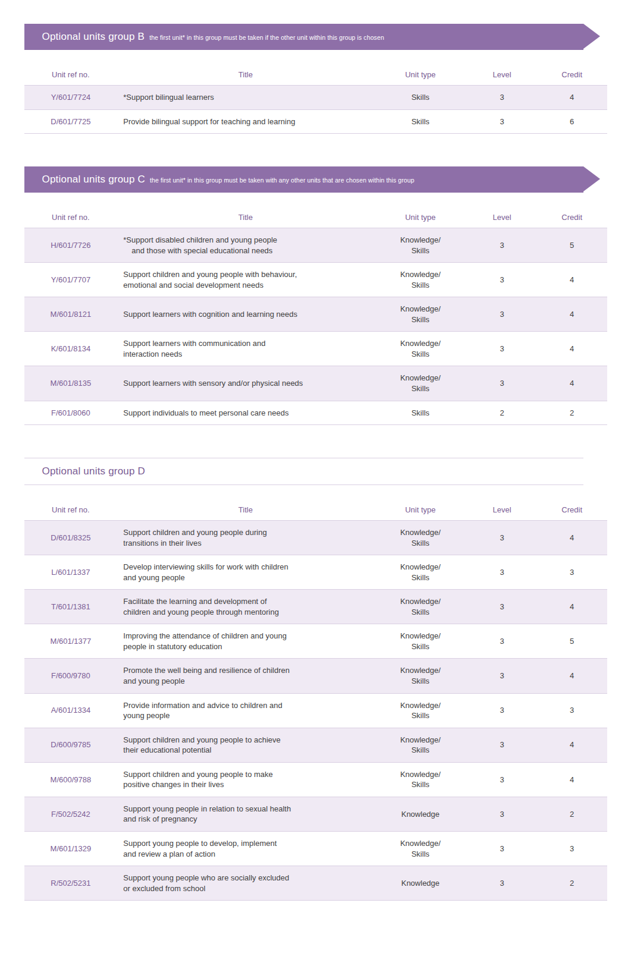Optional units group B
the first unit* in this group must be taken if the other unit within this group is chosen
| Unit ref no. | Title | Unit type | Level | Credit |
| --- | --- | --- | --- | --- |
| Y/601/7724 | *Support bilingual learners | Skills | 3 | 4 |
| D/601/7725 | Provide bilingual support for teaching and learning | Skills | 3 | 6 |
Optional units group C
the first unit* in this group must be taken with any other units that are chosen within this group
| Unit ref no. | Title | Unit type | Level | Credit |
| --- | --- | --- | --- | --- |
| H/601/7726 | *Support disabled children and young people and those with special educational needs | Knowledge/ Skills | 3 | 5 |
| Y/601/7707 | Support children and young people with behaviour, emotional and social development needs | Knowledge/ Skills | 3 | 4 |
| M/601/8121 | Support learners with cognition and learning needs | Knowledge/ Skills | 3 | 4 |
| K/601/8134 | Support learners with communication and interaction needs | Knowledge/ Skills | 3 | 4 |
| M/601/8135 | Support learners with sensory and/or physical needs | Knowledge/ Skills | 3 | 4 |
| F/601/8060 | Support individuals to meet personal care needs | Skills | 2 | 2 |
Optional units group D
| Unit ref no. | Title | Unit type | Level | Credit |
| --- | --- | --- | --- | --- |
| D/601/8325 | Support children and young people during transitions in their lives | Knowledge/ Skills | 3 | 4 |
| L/601/1337 | Develop interviewing skills for work with children and young people | Knowledge/ Skills | 3 | 3 |
| T/601/1381 | Facilitate the learning and development of children and young people through mentoring | Knowledge/ Skills | 3 | 4 |
| M/601/1377 | Improving the attendance of children and young people in statutory education | Knowledge/ Skills | 3 | 5 |
| F/600/9780 | Promote the well being and resilience of children and young people | Knowledge/ Skills | 3 | 4 |
| A/601/1334 | Provide information and advice to children and young people | Knowledge/ Skills | 3 | 3 |
| D/600/9785 | Support children and young people to achieve their educational potential | Knowledge/ Skills | 3 | 4 |
| M/600/9788 | Support children and young people to make positive changes in their lives | Knowledge/ Skills | 3 | 4 |
| F/502/5242 | Support young people in relation to sexual health and risk of pregnancy | Knowledge | 3 | 2 |
| M/601/1329 | Support young people to develop, implement and review a plan of action | Knowledge/ Skills | 3 | 3 |
| R/502/5231 | Support young people who are socially excluded or excluded from school | Knowledge | 3 | 2 |